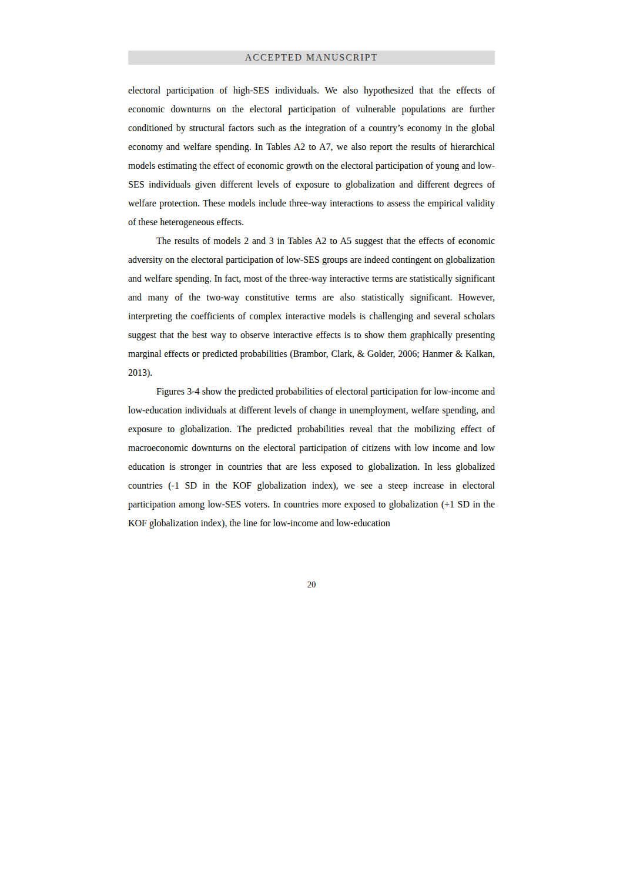ACCEPTED MANUSCRIPT
electoral participation of high-SES individuals. We also hypothesized that the effects of economic downturns on the electoral participation of vulnerable populations are further conditioned by structural factors such as the integration of a country’s economy in the global economy and welfare spending. In Tables A2 to A7, we also report the results of hierarchical models estimating the effect of economic growth on the electoral participation of young and low-SES individuals given different levels of exposure to globalization and different degrees of welfare protection. These models include three-way interactions to assess the empirical validity of these heterogeneous effects.
The results of models 2 and 3 in Tables A2 to A5 suggest that the effects of economic adversity on the electoral participation of low-SES groups are indeed contingent on globalization and welfare spending. In fact, most of the three-way interactive terms are statistically significant and many of the two-way constitutive terms are also statistically significant. However, interpreting the coefficients of complex interactive models is challenging and several scholars suggest that the best way to observe interactive effects is to show them graphically presenting marginal effects or predicted probabilities (Brambor, Clark, & Golder, 2006; Hanmer & Kalkan, 2013).
Figures 3-4 show the predicted probabilities of electoral participation for low-income and low-education individuals at different levels of change in unemployment, welfare spending, and exposure to globalization. The predicted probabilities reveal that the mobilizing effect of macroeconomic downturns on the electoral participation of citizens with low income and low education is stronger in countries that are less exposed to globalization. In less globalized countries (-1 SD in the KOF globalization index), we see a steep increase in electoral participation among low-SES voters. In countries more exposed to globalization (+1 SD in the KOF globalization index), the line for low-income and low-education
20